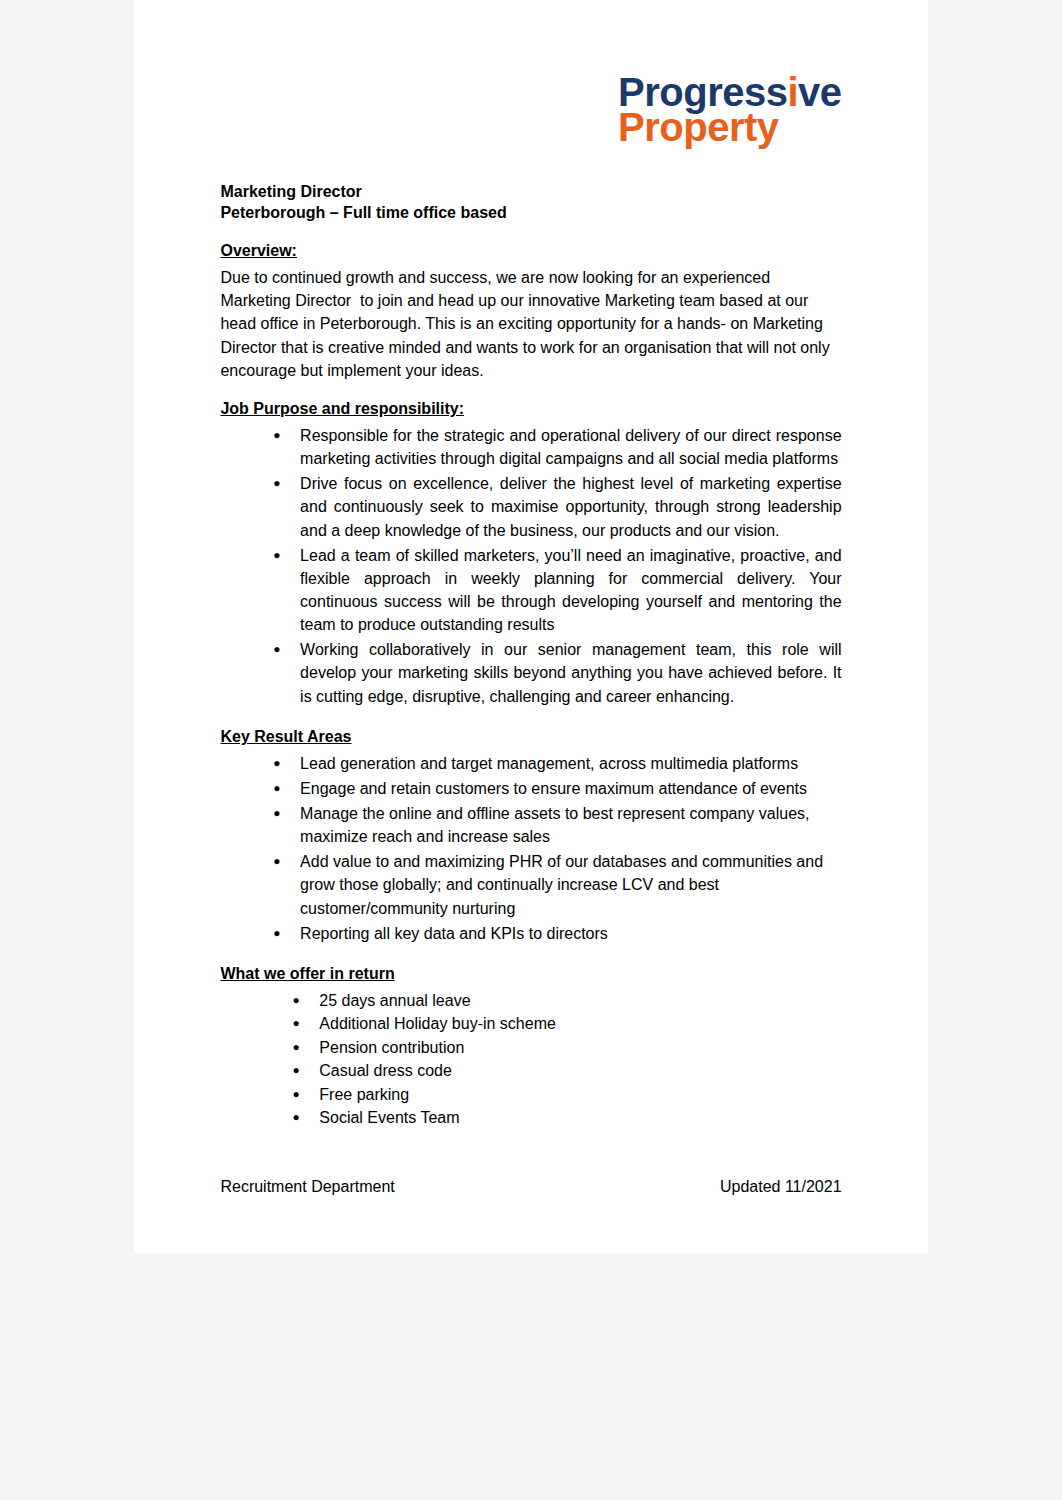Progressive Property
Marketing Director Peterborough – Full time office based
Overview:
Due to continued growth and success, we are now looking for an experienced Marketing Director to join and head up our innovative Marketing team based at our head office in Peterborough. This is an exciting opportunity for a hands- on Marketing Director that is creative minded and wants to work for an organisation that will not only encourage but implement your ideas.
Job Purpose and responsibility:
Responsible for the strategic and operational delivery of our direct response marketing activities through digital campaigns and all social media platforms
Drive focus on excellence, deliver the highest level of marketing expertise and continuously seek to maximise opportunity, through strong leadership and a deep knowledge of the business, our products and our vision.
Lead a team of skilled marketers, you’ll need an imaginative, proactive, and flexible approach in weekly planning for commercial delivery. Your continuous success will be through developing yourself and mentoring the team to produce outstanding results
Working collaboratively in our senior management team, this role will develop your marketing skills beyond anything you have achieved before. It is cutting edge, disruptive, challenging and career enhancing.
Key Result Areas
Lead generation and target management, across multimedia platforms
Engage and retain customers to ensure maximum attendance of events
Manage the online and offline assets to best represent company values, maximize reach and increase sales
Add value to and maximizing PHR of our databases and communities and grow those globally; and continually increase LCV and best customer/community nurturing
Reporting all key data and KPIs to directors
What we offer in return
25 days annual leave
Additional Holiday buy-in scheme
Pension contribution
Casual dress code
Free parking
Social Events Team
Recruitment Department Updated 11/2021